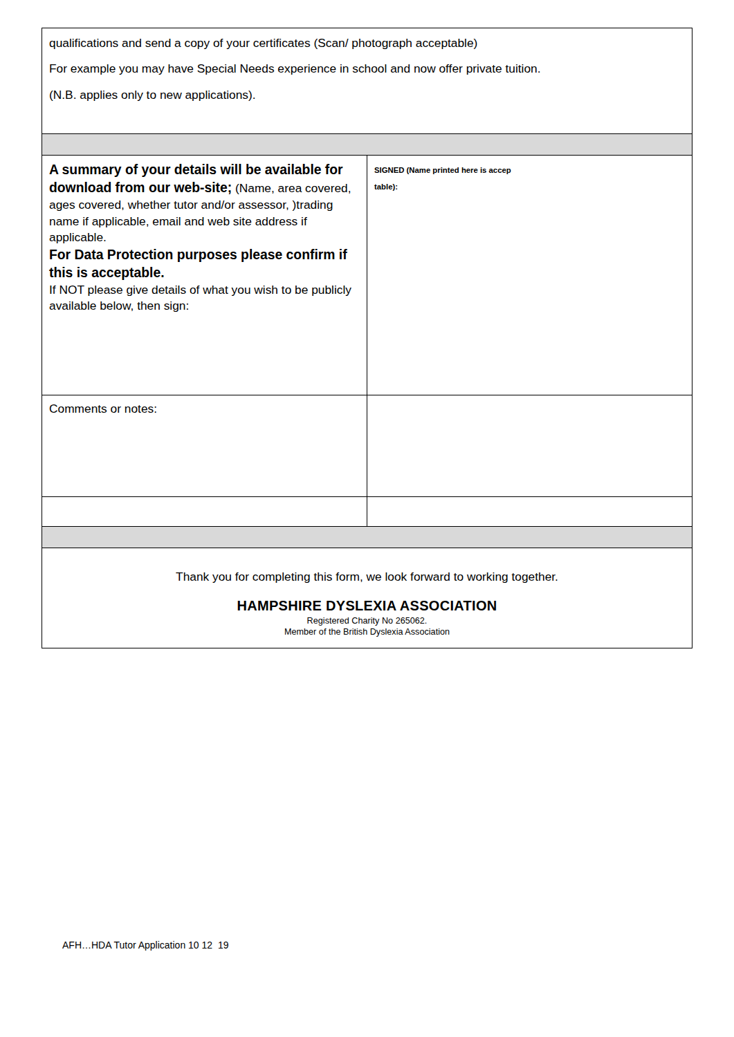qualifications and send a copy of your certificates (Scan/ photograph acceptable)
For example you may have Special Needs experience in school and now offer private tuition.
(N.B. applies only to new applications).
| A summary of your details will be available for download from our web-site; (Name, area covered, ages covered, whether tutor and/or assessor, )trading name if applicable, email and web site address if applicable. For Data Protection purposes please confirm if this is acceptable. If NOT please give details of what you wish to be publicly available below, then sign: | SIGNED (Name printed here is accep table): |
| Comments or notes: | |
| Thank you for completing this form, we look forward to working together. HAMPSHIRE DYSLEXIA ASSOCIATION Registered Charity No 265062. Member of the British Dyslexia Association |
AFH…HDA Tutor Application 10 12 19